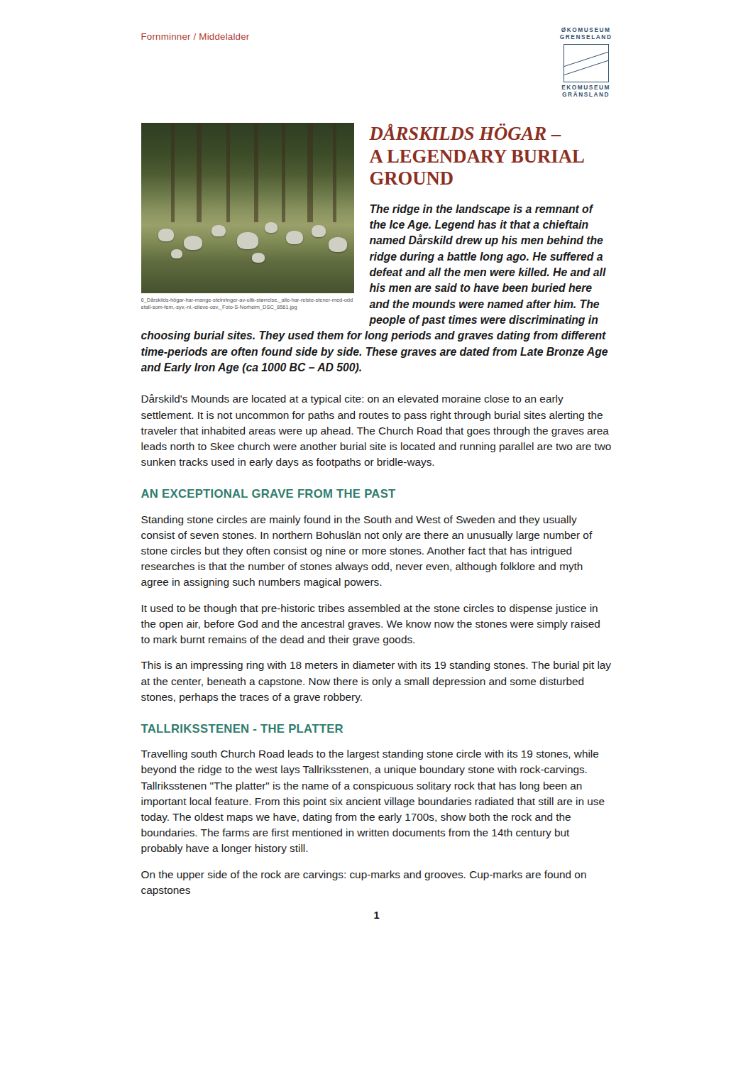Fornminner / Middelalder
ØKOMUSEUM
GRENSELAND
EKOMUSEUM
GRÄNSLAND
6_Dårskilds-högar-har-mange-steinringer-av-ulik-størrelse,_alle-har-reiste-stener-med-oddetall-som-fem,-syv,-ni,-elleve-osv,_Foto-S-Norheim_DSC_8561.jpg
DÅRSKILDS HÖGAR –
A LEGENDARY BURIAL
GROUND
The ridge in the landscape is a remnant of the Ice Age. Legend has it that a chieftain named Dårskild drew up his men behind the ridge during a battle long ago. He suffered a defeat and all the men were killed. He and all his men are said to have been buried here and the mounds were named after him. The people of past times were discriminating in choosing burial sites. They used them for long periods and graves dating from different time-periods are often found side by side. These graves are dated from Late Bronze Age and Early Iron Age (ca 1000 BC – AD 500).
Dårskild's Mounds are located at a typical cite: on an elevated moraine close to an early settlement. It is not uncommon for paths and routes to pass right through burial sites alerting the traveler that inhabited areas were up ahead. The Church Road that goes through the graves area leads north to Skee church were another burial site is located and running parallel are two are two sunken tracks used in early days as footpaths or bridle-ways.
An exceptional grave from the past
Standing stone circles are mainly found in the South and West of Sweden and they usually consist of seven stones. In northern Bohuslän not only are there an unusually large number of stone circles but they often consist og nine or more stones. Another fact that has intrigued researches is that the number of stones always odd, never even, although folklore and myth agree in assigning such numbers magical powers.
It used to be though that pre-historic tribes assembled at the stone circles to dispense justice in the open air, before God and the ancestral graves. We know now the stones were simply raised to mark burnt remains of the dead and their grave goods.
This is an impressing ring with 18 meters in diameter with its 19 standing stones. The burial pit lay at the center, beneath a capstone. Now there is only a small depression and some disturbed stones, perhaps the traces of a grave robbery.
Tallriksstenen - The Platter
Travelling south Church Road leads to the largest standing stone circle with its 19 stones, while beyond the ridge to the west lays Tallriksstenen, a unique boundary stone with rock-carvings. Tallriksstenen "The platter" is the name of a conspicuous solitary rock that has long been an important local feature. From this point six ancient village boundaries radiated that still are in use today. The oldest maps we have, dating from the early 1700s, show both the rock and the boundaries. The farms are first mentioned in written documents from the 14th century but probably have a longer history still.
On the upper side of the rock are carvings: cup-marks and grooves. Cup-marks are found on capstones
1